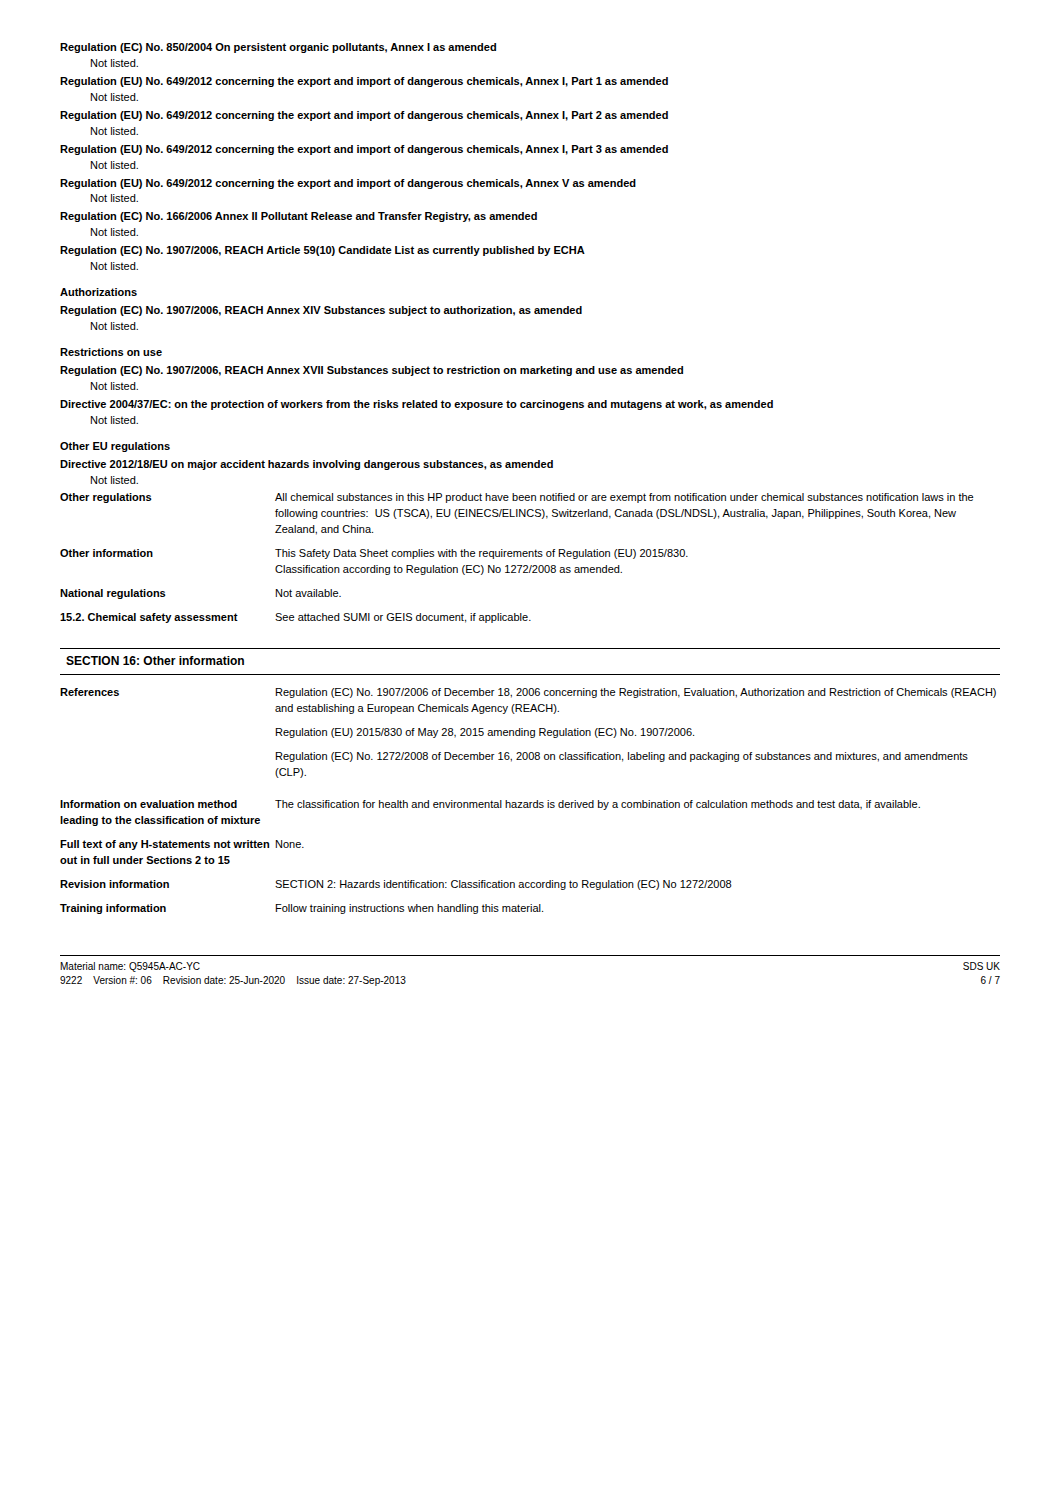Regulation (EC) No. 850/2004 On persistent organic pollutants, Annex I as amended
Not listed.
Regulation (EU) No. 649/2012 concerning the export and import of dangerous chemicals, Annex I, Part 1 as amended
Not listed.
Regulation (EU) No. 649/2012 concerning the export and import of dangerous chemicals, Annex I, Part 2 as amended
Not listed.
Regulation (EU) No. 649/2012 concerning the export and import of dangerous chemicals, Annex I, Part 3 as amended
Not listed.
Regulation (EU) No. 649/2012 concerning the export and import of dangerous chemicals, Annex V as amended
Not listed.
Regulation (EC) No. 166/2006 Annex II Pollutant Release and Transfer Registry, as amended
Not listed.
Regulation (EC) No. 1907/2006, REACH Article 59(10) Candidate List as currently published by ECHA
Not listed.
Authorizations
Regulation (EC) No. 1907/2006, REACH Annex XIV Substances subject to authorization, as amended
Not listed.
Restrictions on use
Regulation (EC) No. 1907/2006, REACH Annex XVII Substances subject to restriction on marketing and use as amended
Not listed.
Directive 2004/37/EC: on the protection of workers from the risks related to exposure to carcinogens and mutagens at work, as amended
Not listed.
Other EU regulations
Directive 2012/18/EU on major accident hazards involving dangerous substances, as amended
Not listed.
| Other regulations | All chemical substances in this HP product have been notified or are exempt from notification under chemical substances notification laws in the following countries: US (TSCA), EU (EINECS/ELINCS), Switzerland, Canada (DSL/NDSL), Australia, Japan, Philippines, South Korea, New Zealand, and China. |
| Other information | This Safety Data Sheet complies with the requirements of Regulation (EU) 2015/830. Classification according to Regulation (EC) No 1272/2008 as amended. |
| National regulations | Not available. |
| 15.2. Chemical safety assessment | See attached SUMI or GEIS document, if applicable. |
SECTION 16: Other information
| References | Regulation (EC) No. 1907/2006 of December 18, 2006 concerning the Registration, Evaluation, Authorization and Restriction of Chemicals (REACH) and establishing a European Chemicals Agency (REACH). Regulation (EU) 2015/830 of May 28, 2015 amending Regulation (EC) No. 1907/2006. Regulation (EC) No. 1272/2008 of December 16, 2008 on classification, labeling and packaging of substances and mixtures, and amendments (CLP). |
| Information on evaluation method leading to the classification of mixture | The classification for health and environmental hazards is derived by a combination of calculation methods and test data, if available. |
| Full text of any H-statements not written out in full under Sections 2 to 15 | None. |
| Revision information | SECTION 2: Hazards identification: Classification according to Regulation (EC) No 1272/2008 |
| Training information | Follow training instructions when handling this material. |
Material name: Q5945A-AC-YC 9222 Version #: 06 Revision date: 25-Jun-2020 Issue date: 27-Sep-2013
SDS UK 6 / 7